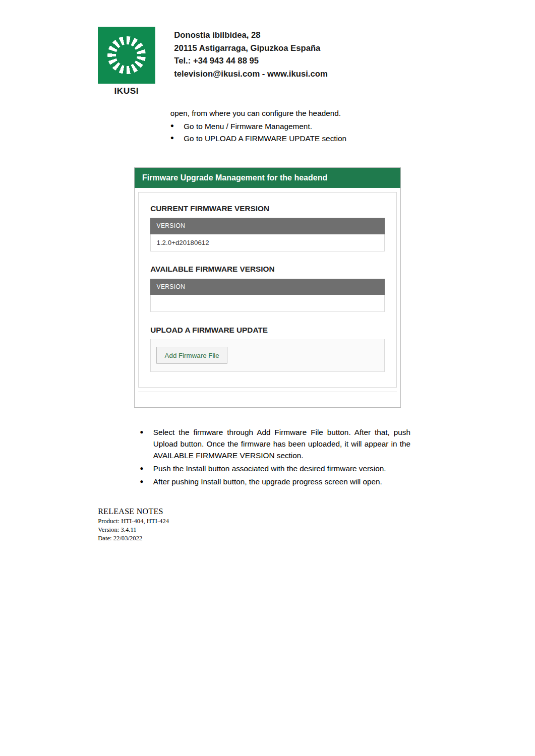IKUSI
Donostia ibilbidea, 28
20115 Astigarraga, Gipuzkoa España
Tel.: +34 943 44 88 95
television@ikusi.com - www.ikusi.com
open, from where you can configure the headend.
Go to Menu / Firmware Management.
Go to UPLOAD A FIRMWARE UPDATE section
Firmware Upgrade Management for the headend
CURRENT FIRMWARE VERSION
VERSION
1.2.0+d20180612
AVAILABLE FIRMWARE VERSION
VERSION
UPLOAD A FIRMWARE UPDATE
Add Firmware File
Select the firmware through Add Firmware File button. After that, push Upload button. Once the firmware has been uploaded, it will appear in the AVAILABLE FIRMWARE VERSION section.
Push the Install button associated with the desired firmware version.
After pushing Install button, the upgrade progress screen will open.
RELEASE NOTES
Product: HTI-404, HTI-424
Version: 3.4.11
Date: 22/03/2022